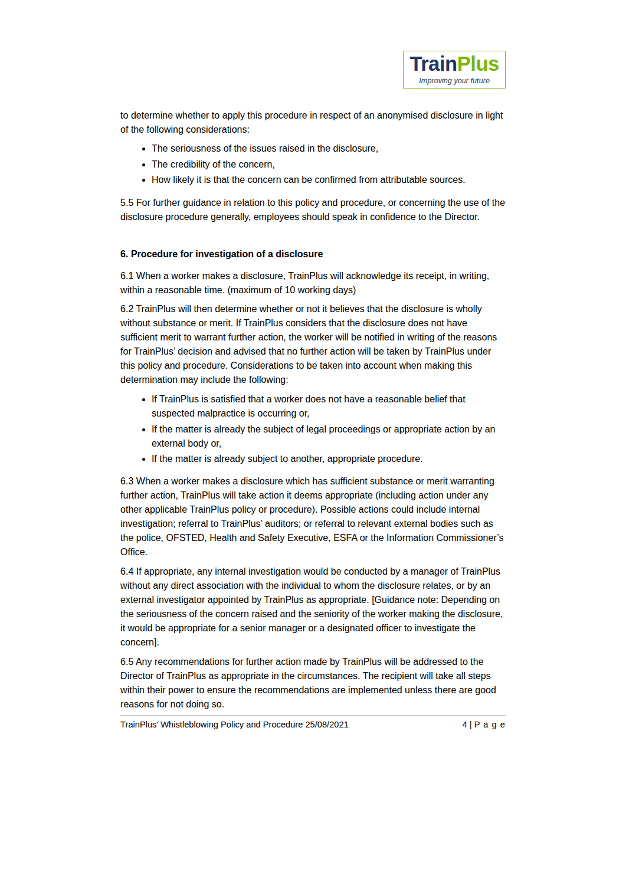Train Plus
Improving your future
to determine whether to apply this procedure in respect of an anonymised disclosure in light of the following considerations:
The seriousness of the issues raised in the disclosure,
The credibility of the concern,
How likely it is that the concern can be confirmed from attributable sources.
5.5 For further guidance in relation to this policy and procedure, or concerning the use of the disclosure procedure generally, employees should speak in confidence to the Director.
6. Procedure for investigation of a disclosure
6.1 When a worker makes a disclosure, TrainPlus will acknowledge its receipt, in writing, within a reasonable time. (maximum of 10 working days)
6.2 TrainPlus will then determine whether or not it believes that the disclosure is wholly without substance or merit. If TrainPlus considers that the disclosure does not have sufficient merit to warrant further action, the worker will be notified in writing of the reasons for TrainPlus’ decision and advised that no further action will be taken by TrainPlus under this policy and procedure. Considerations to be taken into account when making this determination may include the following:
If TrainPlus is satisfied that a worker does not have a reasonable belief that suspected malpractice is occurring or,
If the matter is already the subject of legal proceedings or appropriate action by an external body or,
If the matter is already subject to another, appropriate procedure.
6.3 When a worker makes a disclosure which has sufficient substance or merit warranting further action, TrainPlus will take action it deems appropriate (including action under any other applicable TrainPlus policy or procedure). Possible actions could include internal investigation; referral to TrainPlus’ auditors; or referral to relevant external bodies such as the police, OFSTED, Health and Safety Executive, ESFA or the Information Commissioner’s Office.
6.4 If appropriate, any internal investigation would be conducted by a manager of TrainPlus without any direct association with the individual to whom the disclosure relates, or by an external investigator appointed by TrainPlus as appropriate. [Guidance note: Depending on the seriousness of the concern raised and the seniority of the worker making the disclosure, it would be appropriate for a senior manager or a designated officer to investigate the concern].
6.5 Any recommendations for further action made by TrainPlus will be addressed to the Director of TrainPlus as appropriate in the circumstances. The recipient will take all steps within their power to ensure the recommendations are implemented unless there are good reasons for not doing so.
TrainPlus’ Whistleblowing Policy and Procedure 25/08/2021 4 | P a g e